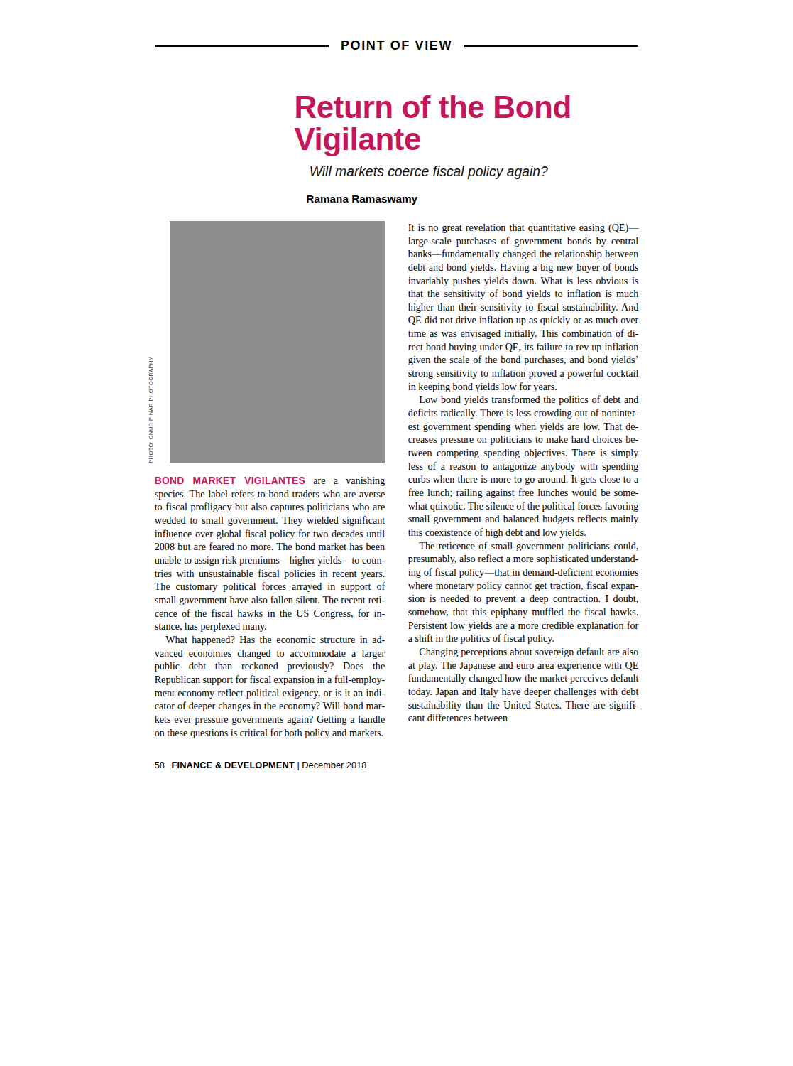POINT OF VIEW
Return of the Bond Vigilante
Will markets coerce fiscal policy again?
Ramana Ramaswamy
PHOTO: ONUR PINAR PHOTOGRAPHY
BOND MARKET VIGILANTES are a vanishing species. The label refers to bond traders who are averse to fiscal profligacy but also captures politicians who are wedded to small government. They wielded significant influence over global fiscal policy for two decades until 2008 but are feared no more. The bond market has been unable to assign risk premiums—higher yields—to countries with unsustainable fiscal policies in recent years. The customary political forces arrayed in support of small government have also fallen silent. The recent reticence of the fiscal hawks in the US Congress, for instance, has perplexed many.
What happened? Has the economic structure in advanced economies changed to accommodate a larger public debt than reckoned previously? Does the Republican support for fiscal expansion in a full-employment economy reflect political exigency, or is it an indicator of deeper changes in the economy? Will bond markets ever pressure governments again? Getting a handle on these questions is critical for both policy and markets.
It is no great revelation that quantitative easing (QE)—large-scale purchases of government bonds by central banks—fundamentally changed the relationship between debt and bond yields. Having a big new buyer of bonds invariably pushes yields down. What is less obvious is that the sensitivity of bond yields to inflation is much higher than their sensitivity to fiscal sustainability. And QE did not drive inflation up as quickly or as much over time as was envisaged initially. This combination of direct bond buying under QE, its failure to rev up inflation given the scale of the bond purchases, and bond yields’ strong sensitivity to inflation proved a powerful cocktail in keeping bond yields low for years.
Low bond yields transformed the politics of debt and deficits radically. There is less crowding out of noninterest government spending when yields are low. That decreases pressure on politicians to make hard choices between competing spending objectives. There is simply less of a reason to antagonize anybody with spending curbs when there is more to go around. It gets close to a free lunch; railing against free lunches would be somewhat quixotic. The silence of the political forces favoring small government and balanced budgets reflects mainly this coexistence of high debt and low yields.
The reticence of small-government politicians could, presumably, also reflect a more sophisticated understanding of fiscal policy—that in demand-deficient economies where monetary policy cannot get traction, fiscal expansion is needed to prevent a deep contraction. I doubt, somehow, that this epiphany muffled the fiscal hawks. Persistent low yields are a more credible explanation for a shift in the politics of fiscal policy.
Changing perceptions about sovereign default are also at play. The Japanese and euro area experience with QE fundamentally changed how the market perceives default today. Japan and Italy have deeper challenges with debt sustainability than the United States. There are significant differences between
58 FINANCE & DEVELOPMENT | December 2018